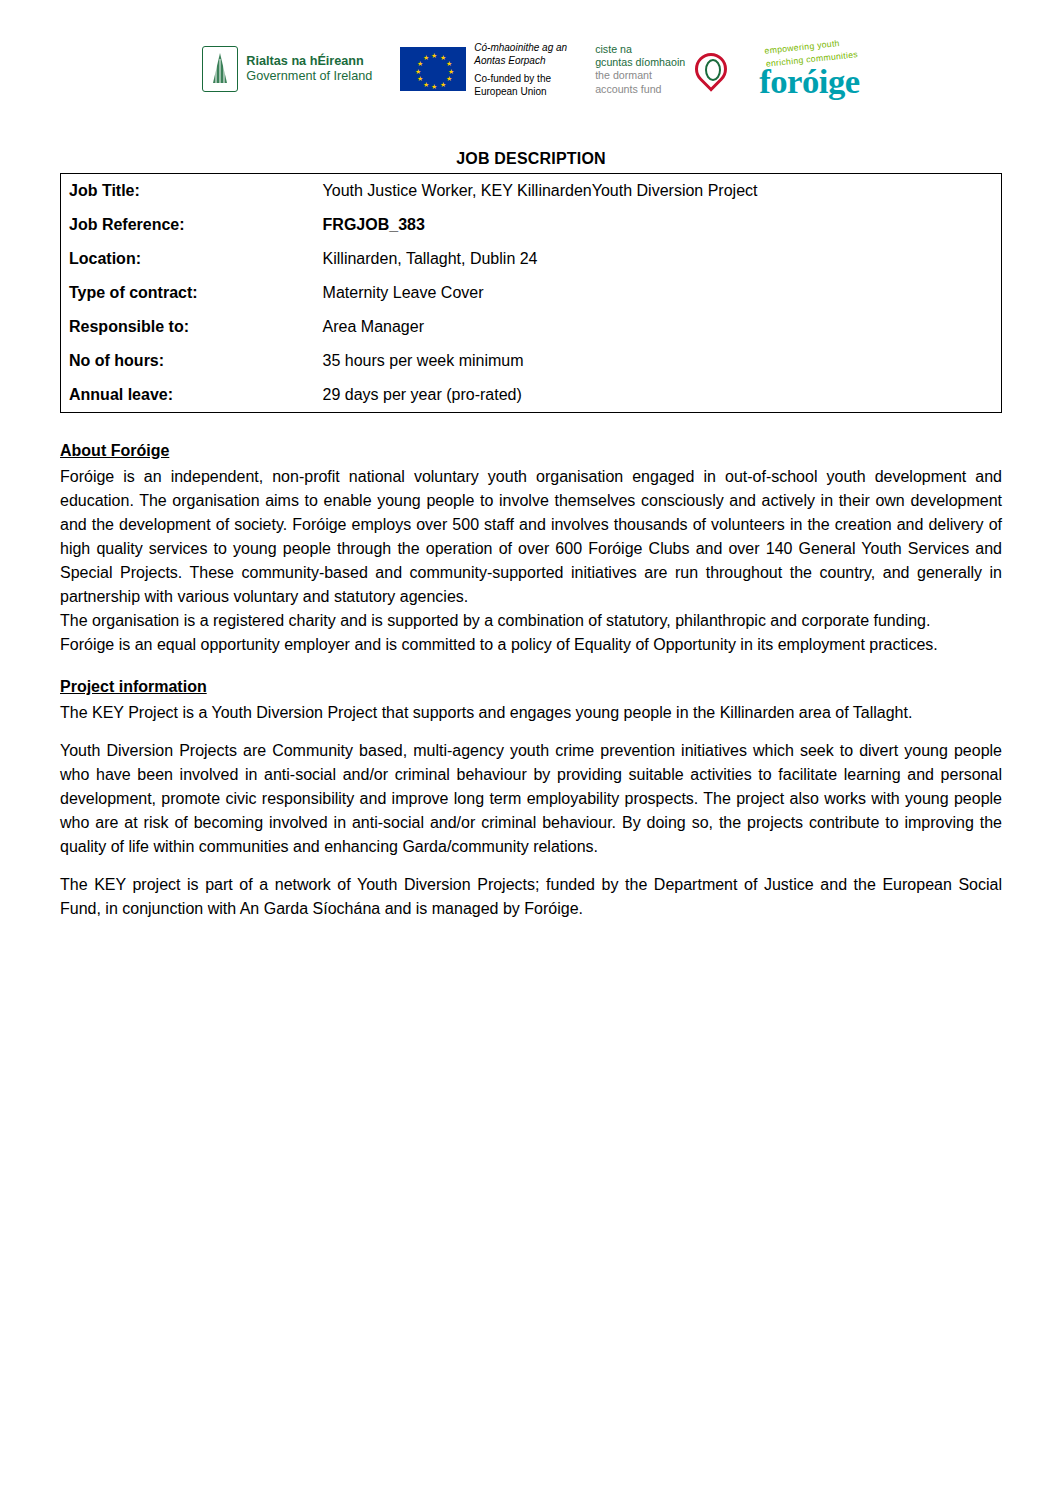Rialtas na hÉireann
Government of Ireland
★ ★ ★ ★ ★ ★ ★ ★ ★ ★ ★ ★
Có-mhaoinithe ag an
Aontas Eorpach
Co-funded by the
European Union
ciste na
gcuntas díomhaoin
the dormant
accounts fund
empowering youth
enriching communities
foróige
JOB DESCRIPTION
| Job Title: | Youth Justice Worker, KEY KillinardenYouth Diversion Project |
| Job Reference: | FRGJOB_383 |
| Location: | Killinarden, Tallaght, Dublin 24 |
| Type of contract: | Maternity Leave Cover |
| Responsible to: | Area Manager |
| No of hours: | 35 hours per week minimum |
| Annual leave: | 29 days per year (pro-rated) |
About Foróige
Foróige is an independent, non-profit national voluntary youth organisation engaged in out-of-school youth development and education. The organisation aims to enable young people to involve themselves consciously and actively in their own development and the development of society. Foróige employs over 500 staff and involves thousands of volunteers in the creation and delivery of high quality services to young people through the operation of over 600 Foróige Clubs and over 140 General Youth Services and Special Projects. These community-based and community-supported initiatives are run throughout the country, and generally in partnership with various voluntary and statutory agencies.
The organisation is a registered charity and is supported by a combination of statutory, philanthropic and corporate funding.
Foróige is an equal opportunity employer and is committed to a policy of Equality of Opportunity in its employment practices.
Project information
The KEY Project is a Youth Diversion Project that supports and engages young people in the Killinarden area of Tallaght.
Youth Diversion Projects are Community based, multi-agency youth crime prevention initiatives which seek to divert young people who have been involved in anti-social and/or criminal behaviour by providing suitable activities to facilitate learning and personal development, promote civic responsibility and improve long term employability prospects. The project also works with young people who are at risk of becoming involved in anti-social and/or criminal behaviour. By doing so, the projects contribute to improving the quality of life within communities and enhancing Garda/community relations.
The KEY project is part of a network of Youth Diversion Projects; funded by the Department of Justice and the European Social Fund, in conjunction with An Garda Síochána and is managed by Foróige.